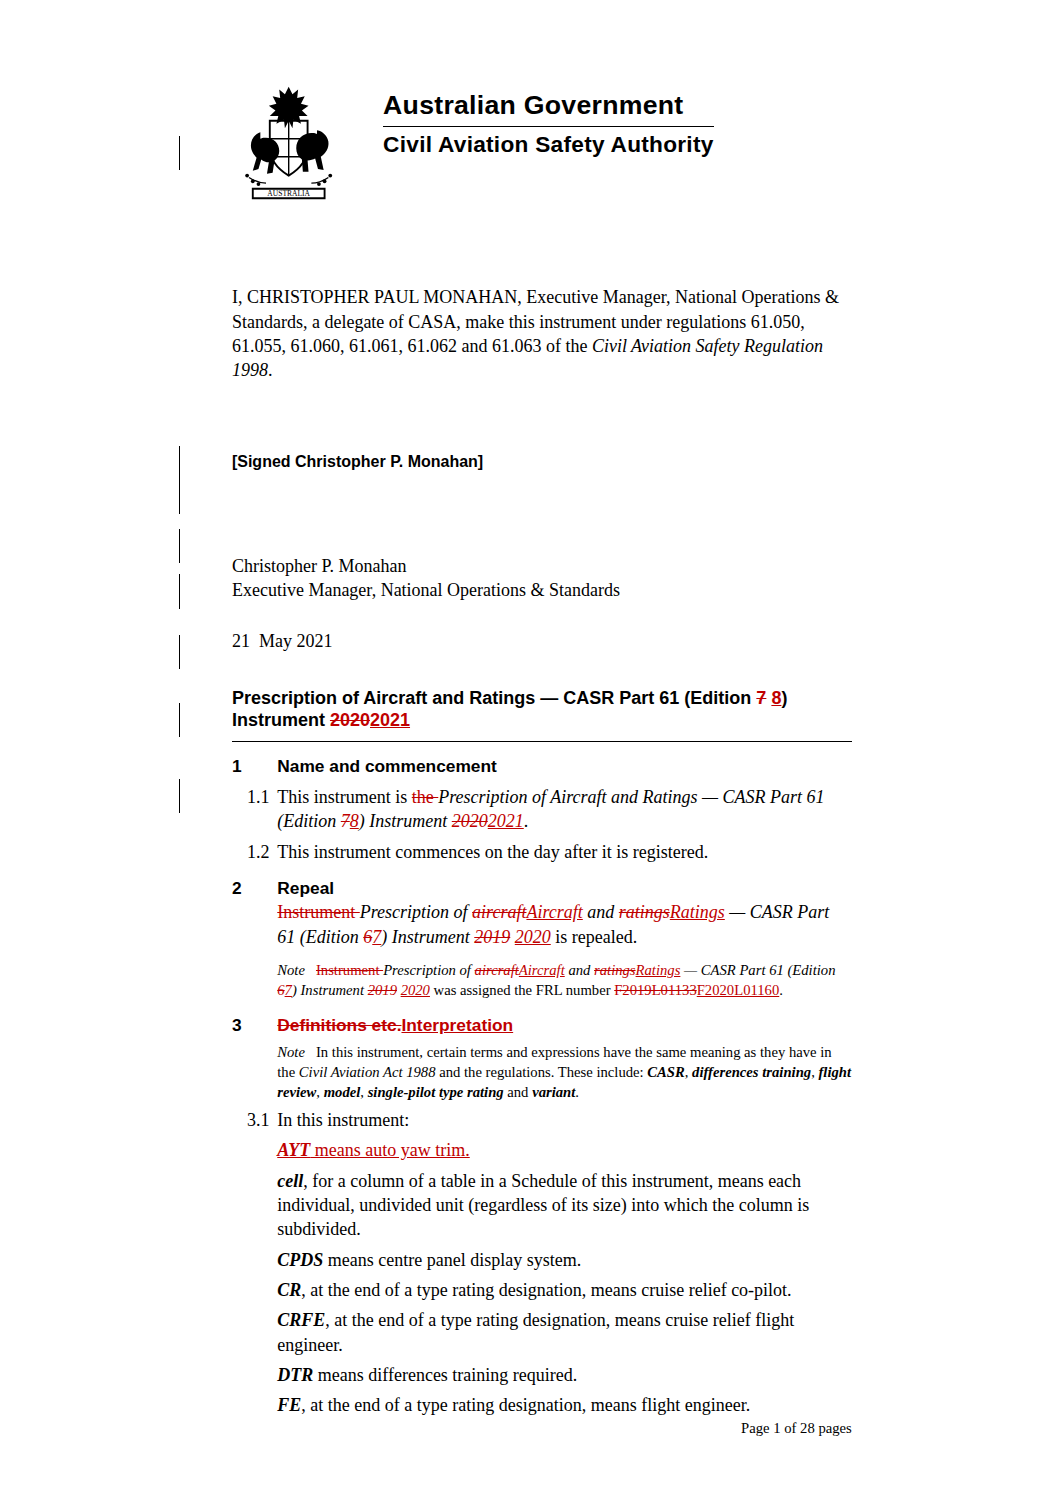AUSTRALIA
Australian Government
Civil Aviation Safety Authority
I, CHRISTOPHER PAUL MONAHAN, Executive Manager, National Operations & Standards, a delegate of CASA, make this instrument under regulations 61.050, 61.055, 61.060, 61.061, 61.062 and 61.063 of the Civil Aviation Safety Regulation 1998.
[Signed Christopher P. Monahan]
Christopher P. Monahan
Executive Manager, National Operations & Standards
21 May 2021
Prescription of Aircraft and Ratings — CASR Part 61 (Edition 7 8) Instrument 20202021
1
Name and commencement
1.1
This instrument is the Prescription of Aircraft and Ratings — CASR Part 61 (Edition 78) Instrument 20202021.
1.2
This instrument commences on the day after it is registered.
2
Repeal
Instrument Prescription of aircraft Aircraft and ratings Ratings — CASR Part 61 (Edition 67) Instrument 2019 2020 is repealed.
Note Instrument Prescription of aircraft Aircraft and ratings Ratings — CASR Part 61 (Edition 67) Instrument 2019 2020 was assigned the FRL number F2019L01133 F2020L01160.
3
Definitions etc. Interpretation
Note In this instrument, certain terms and expressions have the same meaning as they have in the Civil Aviation Act 1988 and the regulations. These include: CASR, differences training, flight review, model, single-pilot type rating and variant.
3.1
In this instrument:
AYT means auto yaw trim.
cell, for a column of a table in a Schedule of this instrument, means each individual, undivided unit (regardless of its size) into which the column is subdivided.
CPDS means centre panel display system.
CR, at the end of a type rating designation, means cruise relief co-pilot.
CRFE, at the end of a type rating designation, means cruise relief flight engineer.
DTR means differences training required.
FE, at the end of a type rating designation, means flight engineer.
Page 1 of 28 pages